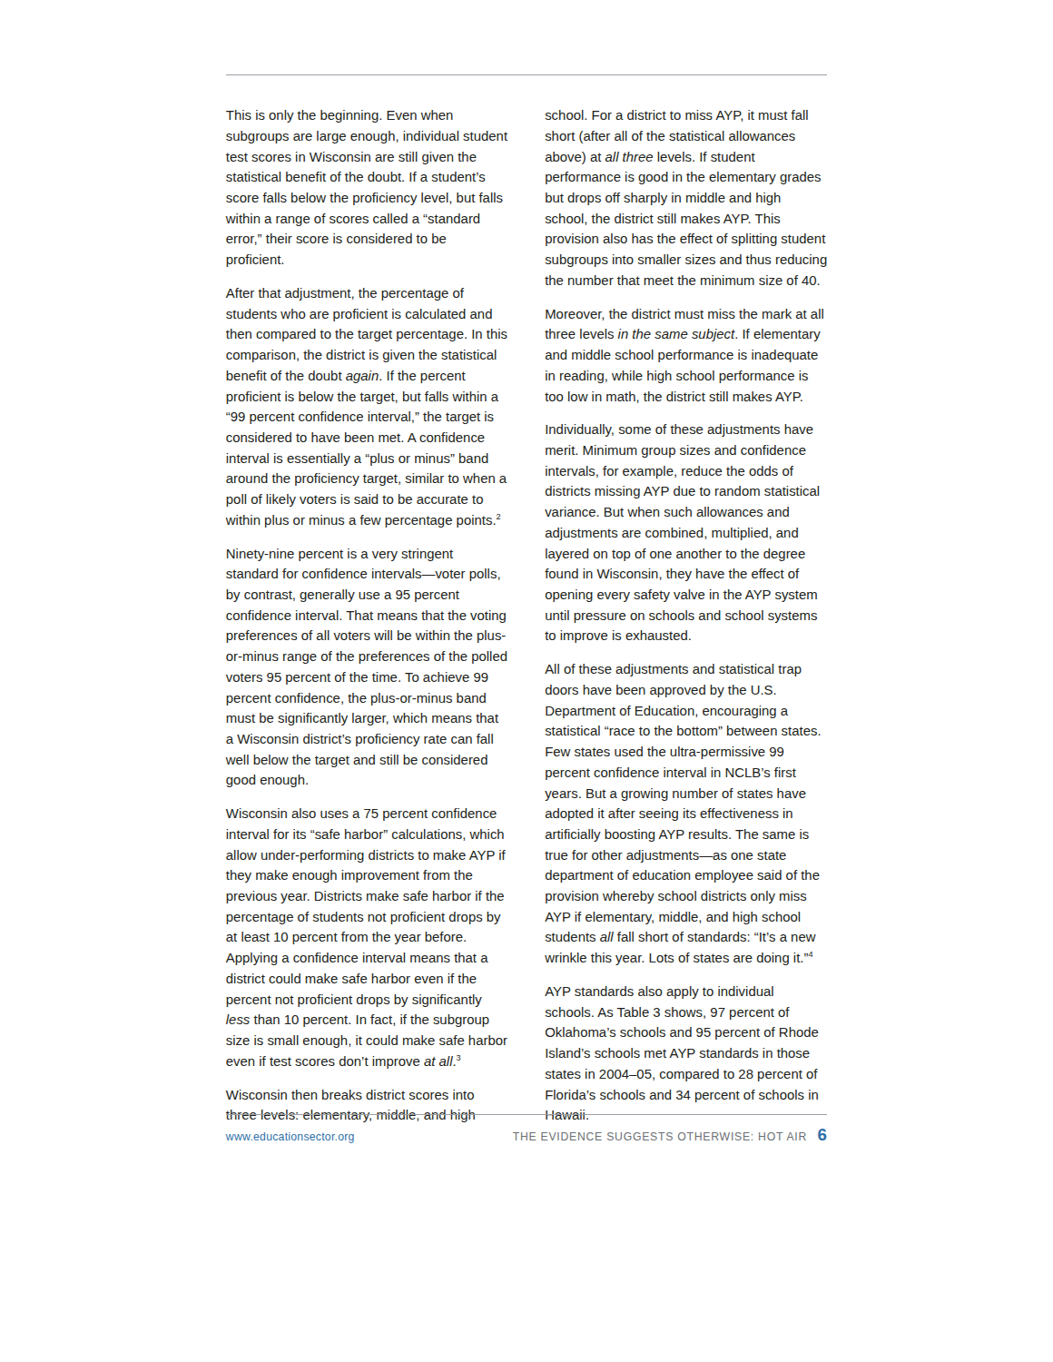This is only the beginning. Even when subgroups are large enough, individual student test scores in Wisconsin are still given the statistical benefit of the doubt. If a student’s score falls below the proficiency level, but falls within a range of scores called a “standard error,” their score is considered to be proficient.
After that adjustment, the percentage of students who are proficient is calculated and then compared to the target percentage. In this comparison, the district is given the statistical benefit of the doubt again. If the percent proficient is below the target, but falls within a “99 percent confidence interval,” the target is considered to have been met. A confidence interval is essentially a “plus or minus” band around the proficiency target, similar to when a poll of likely voters is said to be accurate to within plus or minus a few percentage points.2
Ninety-nine percent is a very stringent standard for confidence intervals—voter polls, by contrast, generally use a 95 percent confidence interval. That means that the voting preferences of all voters will be within the plus-or-minus range of the preferences of the polled voters 95 percent of the time. To achieve 99 percent confidence, the plus-or-minus band must be significantly larger, which means that a Wisconsin district’s proficiency rate can fall well below the target and still be considered good enough.
Wisconsin also uses a 75 percent confidence interval for its “safe harbor” calculations, which allow under-performing districts to make AYP if they make enough improvement from the previous year. Districts make safe harbor if the percentage of students not proficient drops by at least 10 percent from the year before. Applying a confidence interval means that a district could make safe harbor even if the percent not proficient drops by significantly less than 10 percent. In fact, if the subgroup size is small enough, it could make safe harbor even if test scores don’t improve at all.3
Wisconsin then breaks district scores into three levels: elementary, middle, and high school. For a district to miss AYP, it must fall short (after all of the statistical allowances above) at all three levels. If student performance is good in the elementary grades but drops off sharply in middle and high school, the district still makes AYP. This provision also has the effect of splitting student subgroups into smaller sizes and thus reducing the number that meet the minimum size of 40.
Moreover, the district must miss the mark at all three levels in the same subject. If elementary and middle school performance is inadequate in reading, while high school performance is too low in math, the district still makes AYP.
Individually, some of these adjustments have merit. Minimum group sizes and confidence intervals, for example, reduce the odds of districts missing AYP due to random statistical variance. But when such allowances and adjustments are combined, multiplied, and layered on top of one another to the degree found in Wisconsin, they have the effect of opening every safety valve in the AYP system until pressure on schools and school systems to improve is exhausted.
All of these adjustments and statistical trap doors have been approved by the U.S. Department of Education, encouraging a statistical “race to the bottom” between states. Few states used the ultra-permissive 99 percent confidence interval in NCLB’s first years. But a growing number of states have adopted it after seeing its effectiveness in artificially boosting AYP results. The same is true for other adjustments—as one state department of education employee said of the provision whereby school districts only miss AYP if elementary, middle, and high school students all fall short of standards: “It’s a new wrinkle this year. Lots of states are doing it.”4
AYP standards also apply to individual schools. As Table 3 shows, 97 percent of Oklahoma’s schools and 95 percent of Rhode Island’s schools met AYP standards in those states in 2004–05, compared to 28 percent of Florida’s schools and 34 percent of schools in Hawaii.
www.educationsector.org The Evidence Suggests Otherwise: Hot Air 6